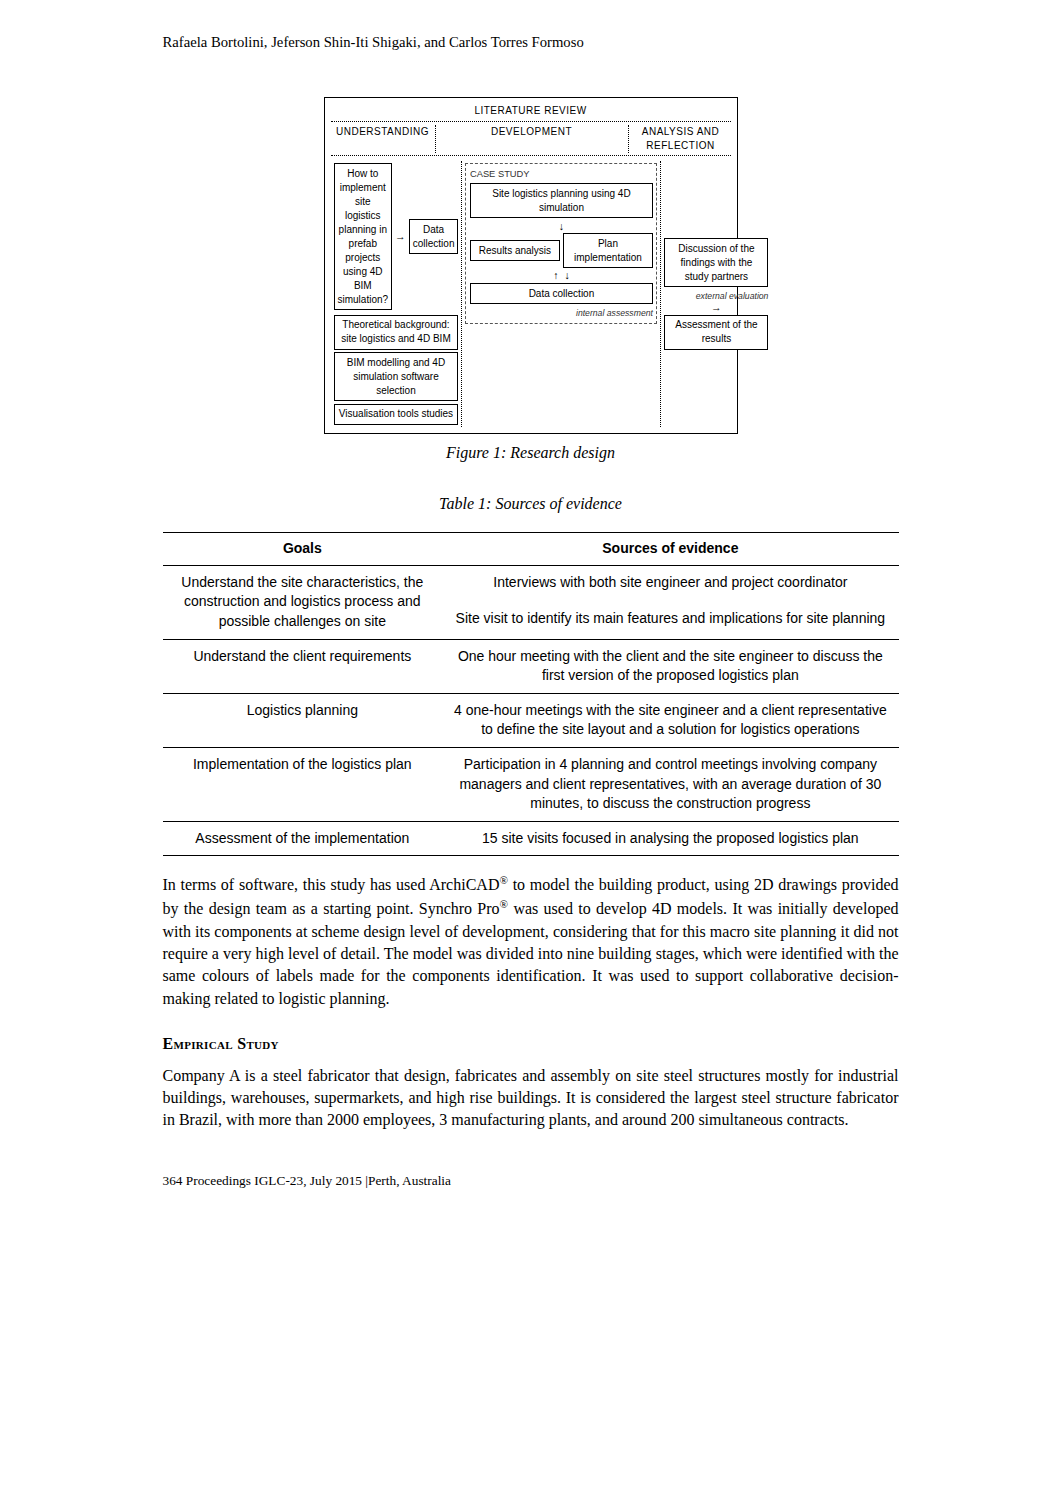Rafaela Bortolini, Jeferson Shin-Iti Shigaki, and Carlos Torres Formoso
LITERATURE REVIEW
UNDERSTANDING DEVELOPMENT ANALYSIS AND
REFLECTION
How to implement site logistics planning in prefab projects using 4D BIM simulation?
→
Data collection
Theoretical background: site logistics and 4D BIM
BIM modelling and 4D simulation software selection
Visualisation tools studies
CASE STUDY
Site logistics planning using 4D simulation
↓
Results analysis
Plan implementation
↑ ↓
Data collection
internal assessment
Discussion of the findings with the study partners
external evaluation
→
Assessment of the results
Figure 1: Research design
Table 1: Sources of evidence
| Goals | Sources of evidence |
| --- | --- |
| Understand the site characteristics, the construction and logistics process and possible challenges on site | Interviews with both site engineer and project coordinator |
| Site visit to identify its main features and implications for site planning |
| Understand the client requirements | One hour meeting with the client and the site engineer to discuss the first version of the proposed logistics plan |
| Logistics planning | 4 one-hour meetings with the site engineer and a client representative to define the site layout and a solution for logistics operations |
| Implementation of the logistics plan | Participation in 4 planning and control meetings involving company managers and client representatives, with an average duration of 30 minutes, to discuss the construction progress |
| Assessment of the implementation | 15 site visits focused in analysing the proposed logistics plan |
In terms of software, this study has used ArchiCAD® to model the building product, using 2D drawings provided by the design team as a starting point. Synchro Pro® was used to develop 4D models. It was initially developed with its components at scheme design level of development, considering that for this macro site planning it did not require a very high level of detail. The model was divided into nine building stages, which were identified with the same colours of labels made for the components identification. It was used to support collaborative decision-making related to logistic planning.
Empirical Study
Company A is a steel fabricator that design, fabricates and assembly on site steel structures mostly for industrial buildings, warehouses, supermarkets, and high rise buildings. It is considered the largest steel structure fabricator in Brazil, with more than 2000 employees, 3 manufacturing plants, and around 200 simultaneous contracts.
364 Proceedings IGLC-23, July 2015 |Perth, Australia